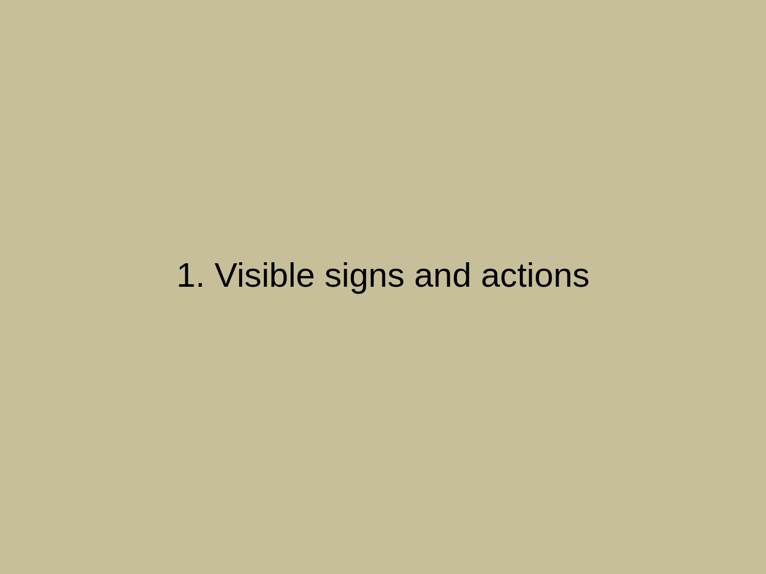1. Visible signs and actions